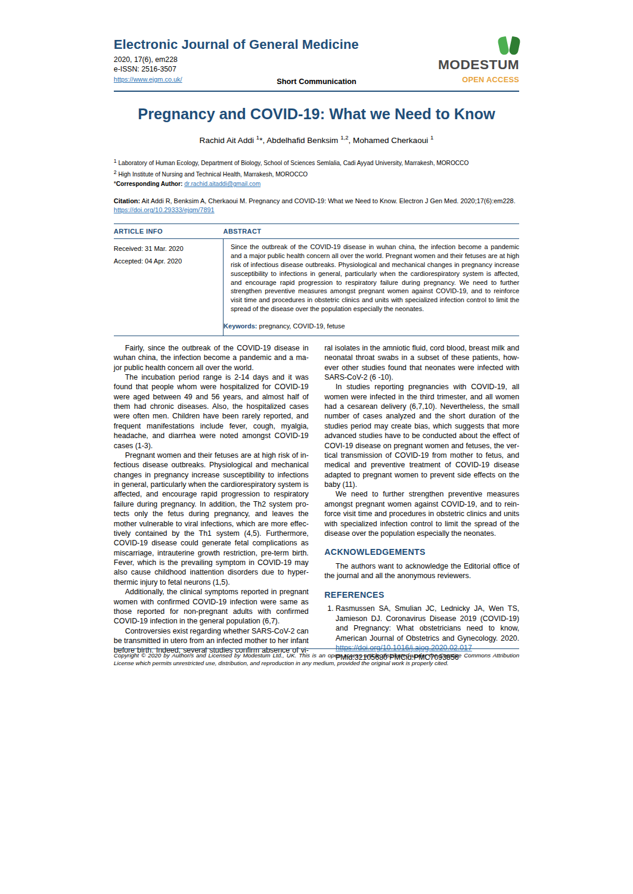Electronic Journal of General Medicine
2020, 17(6), em228
e-ISSN: 2516-3507
https://www.ejgm.co.uk/
MODESTUM
OPEN ACCESS
Short Communication
Pregnancy and COVID-19: What we Need to Know
Rachid Ait Addi 1*, Abdelhafid Benksim 1,2, Mohamed Cherkaoui 1
1 Laboratory of Human Ecology, Department of Biology, School of Sciences Semlalia, Cadi Ayyad University, Marrakesh, MOROCCO
2 High Institute of Nursing and Technical Health, Marrakesh, MOROCCO
*Corresponding Author: dr.rachid.aitaddi@gmail.com
Citation: Ait Addi R, Benksim A, Cherkaoui M. Pregnancy and COVID-19: What we Need to Know. Electron J Gen Med. 2020;17(6):em228. https://doi.org/10.29333/ejgm/7891
| ARTICLE INFO | ABSTRACT |
| --- | --- |
| Received: 31 Mar. 2020 Accepted: 04 Apr. 2020 | Since the outbreak of the COVID-19 disease in wuhan china, the infection become a pandemic and a major public health concern all over the world. Pregnant women and their fetuses are at high risk of infectious disease outbreaks. Physiological and mechanical changes in pregnancy increase susceptibility to infections in general, particularly when the cardiorespiratory system is affected, and encourage rapid progression to respiratory failure during pregnancy. We need to further strengthen preventive measures amongst pregnant women against COVID-19, and to reinforce visit time and procedures in obstetric clinics and units with specialized infection control to limit the spread of the disease over the population especially the neonates. |
| | Keywords: pregnancy, COVID-19, fetuse |
Fairly, since the outbreak of the COVID-19 disease in wuhan china, the infection become a pandemic and a major public health concern all over the world.
The incubation period range is 2-14 days and it was found that people whom were hospitalized for COVID-19 were aged between 49 and 56 years, and almost half of them had chronic diseases. Also, the hospitalized cases were often men. Children have been rarely reported, and frequent manifestations include fever, cough, myalgia, headache, and diarrhea were noted amongst COVID-19 cases (1-3).
Pregnant women and their fetuses are at high risk of infectious disease outbreaks. Physiological and mechanical changes in pregnancy increase susceptibility to infections in general, particularly when the cardiorespiratory system is affected, and encourage rapid progression to respiratory failure during pregnancy. In addition, the Th2 system protects only the fetus during pregnancy, and leaves the mother vulnerable to viral infections, which are more effectively contained by the Th1 system (4,5). Furthermore, COVID-19 disease could generate fetal complications as miscarriage, intrauterine growth restriction, pre-term birth. Fever, which is the prevailing symptom in COVID-19 may also cause childhood inattention disorders due to hyperthermic injury to fetal neurons (1,5).
Additionally, the clinical symptoms reported in pregnant women with confirmed COVID-19 infection were same as those reported for non-pregnant adults with confirmed COVID-19 infection in the general population (6,7).
Controversies exist regarding whether SARS-CoV-2 can be transmitted in utero from an infected mother to her infant before birth. Indeed, several studies confirm absence of viral isolates in the amniotic fluid, cord blood, breast milk and neonatal throat swabs in a subset of these patients, however other studies found that neonates were infected with SARS-CoV-2 (6 -10).
In studies reporting pregnancies with COVID-19, all women were infected in the third trimester, and all women had a cesarean delivery (6,7,10). Nevertheless, the small number of cases analyzed and the short duration of the studies period may create bias, which suggests that more advanced studies have to be conducted about the effect of COVI-19 disease on pregnant women and fetuses, the vertical transmission of COVID-19 from mother to fetus, and medical and preventive treatment of COVID-19 disease adapted to pregnant women to prevent side effects on the baby (11).
We need to further strengthen preventive measures amongst pregnant women against COVID-19, and to reinforce visit time and procedures in obstetric clinics and units with specialized infection control to limit the spread of the disease over the population especially the neonates.
ACKNOWLEDGEMENTS
The authors want to acknowledge the Editorial office of the journal and all the anonymous reviewers.
REFERENCES
Rasmussen SA, Smulian JC, Lednicky JA, Wen TS, Jamieson DJ. Coronavirus Disease 2019 (COVID-19) and Pregnancy: What obstetricians need to know, American Journal of Obstetrics and Gynecology. 2020. https://doi.org/10.1016/j.ajog.2020.02.017 PMid:32105680 PMCid:PMC7093856
Copyright © 2020 by Author/s and Licensed by Modestum Ltd., UK. This is an open access article distributed under the Creative Commons Attribution License which permits unrestricted use, distribution, and reproduction in any medium, provided the original work is properly cited.